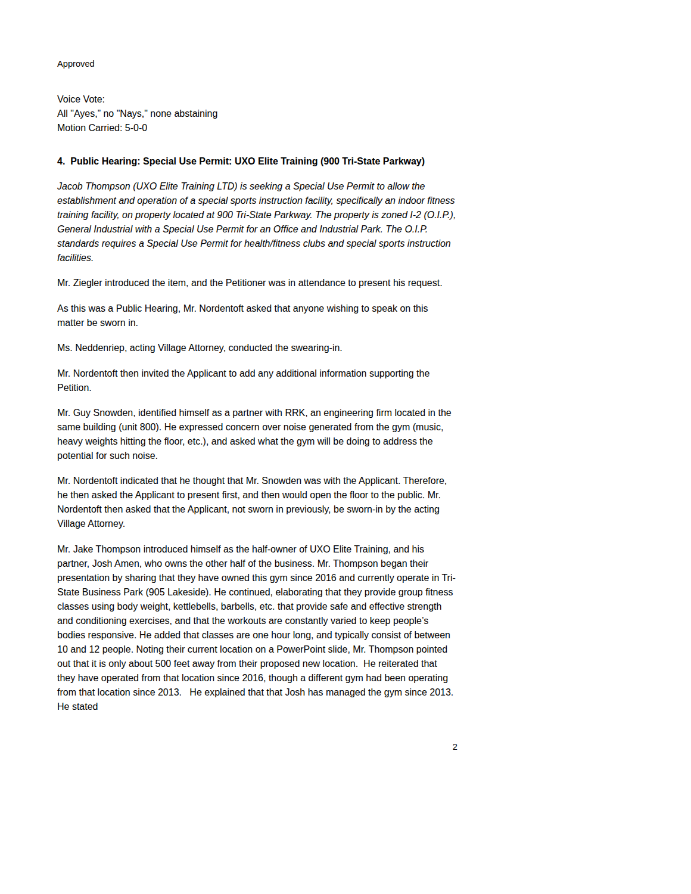Approved
Voice Vote:
All "Ayes,” no "Nays," none abstaining
Motion Carried: 5-0-0
4. Public Hearing: Special Use Permit: UXO Elite Training (900 Tri-State Parkway)
Jacob Thompson (UXO Elite Training LTD) is seeking a Special Use Permit to allow the establishment and operation of a special sports instruction facility, specifically an indoor fitness training facility, on property located at 900 Tri-State Parkway. The property is zoned I-2 (O.I.P.), General Industrial with a Special Use Permit for an Office and Industrial Park. The O.I.P. standards requires a Special Use Permit for health/fitness clubs and special sports instruction facilities.
Mr. Ziegler introduced the item, and the Petitioner was in attendance to present his request.
As this was a Public Hearing, Mr. Nordentoft asked that anyone wishing to speak on this matter be sworn in.
Ms. Neddenriep, acting Village Attorney, conducted the swearing-in.
Mr. Nordentoft then invited the Applicant to add any additional information supporting the Petition.
Mr. Guy Snowden, identified himself as a partner with RRK, an engineering firm located in the same building (unit 800). He expressed concern over noise generated from the gym (music, heavy weights hitting the floor, etc.), and asked what the gym will be doing to address the potential for such noise.
Mr. Nordentoft indicated that he thought that Mr. Snowden was with the Applicant. Therefore, he then asked the Applicant to present first, and then would open the floor to the public. Mr. Nordentoft then asked that the Applicant, not sworn in previously, be sworn-in by the acting Village Attorney.
Mr. Jake Thompson introduced himself as the half-owner of UXO Elite Training, and his partner, Josh Amen, who owns the other half of the business. Mr. Thompson began their presentation by sharing that they have owned this gym since 2016 and currently operate in Tri-State Business Park (905 Lakeside). He continued, elaborating that they provide group fitness classes using body weight, kettlebells, barbells, etc. that provide safe and effective strength and conditioning exercises, and that the workouts are constantly varied to keep people’s bodies responsive. He added that classes are one hour long, and typically consist of between 10 and 12 people. Noting their current location on a PowerPoint slide, Mr. Thompson pointed out that it is only about 500 feet away from their proposed new location. He reiterated that they have operated from that location since 2016, though a different gym had been operating from that location since 2013. He explained that that Josh has managed the gym since 2013. He stated
2